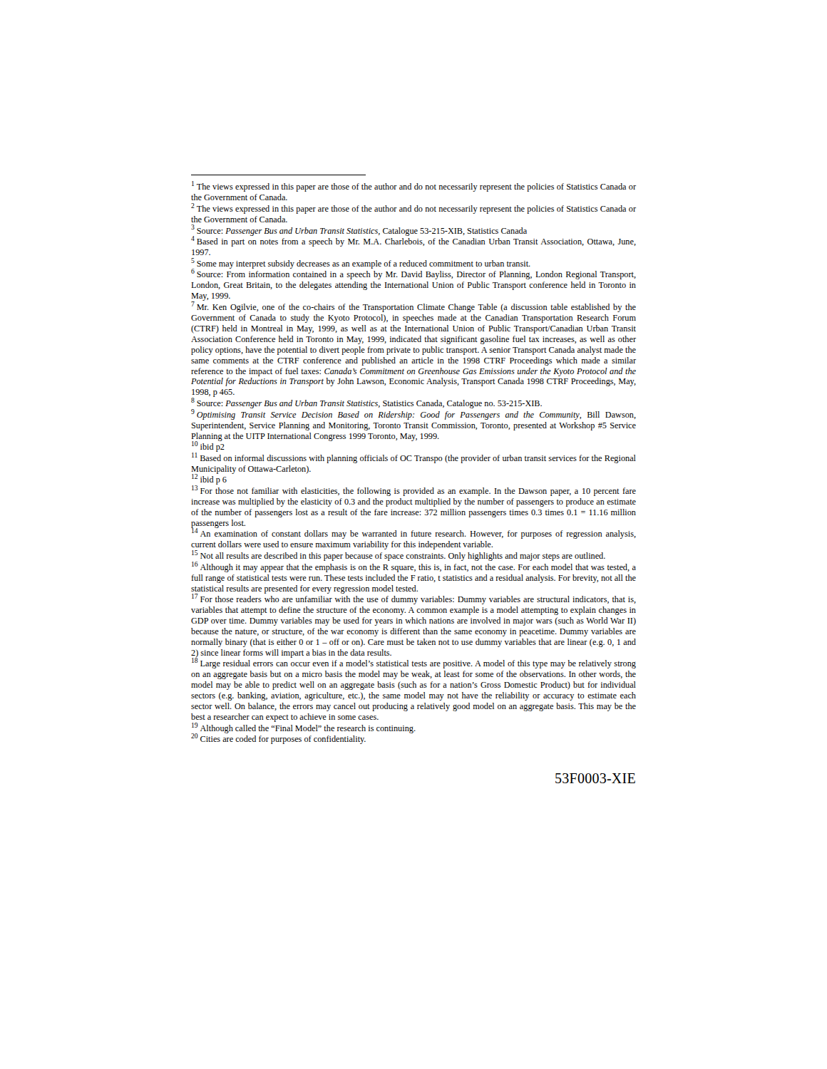1The views expressed in this paper are those of the author and do not necessarily represent the policies of Statistics Canada or the Government of Canada.
2The views expressed in this paper are those of the author and do not necessarily represent the policies of Statistics Canada or the Government of Canada.
3Source: Passenger Bus and Urban Transit Statistics, Catalogue 53-215-XIB, Statistics Canada
4Based in part on notes from a speech by Mr. M.A. Charlebois, of the Canadian Urban Transit Association, Ottawa, June, 1997.
5Some may interpret subsidy decreases as an example of a reduced commitment to urban transit.
6Source: From information contained in a speech by Mr. David Bayliss, Director of Planning, London Regional Transport, London, Great Britain, to the delegates attending the International Union of Public Transport conference held in Toronto in May, 1999.
7Mr. Ken Ogilvie, one of the co-chairs of the Transportation Climate Change Table (a discussion table established by the Government of Canada to study the Kyoto Protocol), in speeches made at the Canadian Transportation Research Forum (CTRF) held in Montreal in May, 1999, as well as at the International Union of Public Transport/Canadian Urban Transit Association Conference held in Toronto in May, 1999, indicated that significant gasoline fuel tax increases, as well as other policy options, have the potential to divert people from private to public transport. A senior Transport Canada analyst made the same comments at the CTRF conference and published an article in the 1998 CTRF Proceedings which made a similar reference to the impact of fuel taxes: Canada’s Commitment on Greenhouse Gas Emissions under the Kyoto Protocol and the Potential for Reductions in Transport by John Lawson, Economic Analysis, Transport Canada 1998 CTRF Proceedings, May, 1998, p 465.
8Source: Passenger Bus and Urban Transit Statistics, Statistics Canada, Catalogue no. 53-215-XIB.
9Optimising Transit Service Decision Based on Ridership: Good for Passengers and the Community, Bill Dawson, Superintendent, Service Planning and Monitoring, Toronto Transit Commission, Toronto, presented at Workshop #5 Service Planning at the UITP International Congress 1999 Toronto, May, 1999.
10ibid p2
11Based on informal discussions with planning officials of OC Transpo (the provider of urban transit services for the Regional Municipality of Ottawa-Carleton).
12ibid p 6
13For those not familiar with elasticities, the following is provided as an example. In the Dawson paper, a 10 percent fare increase was multiplied by the elasticity of 0.3 and the product multiplied by the number of passengers to produce an estimate of the number of passengers lost as a result of the fare increase: 372 million passengers times 0.3 times 0.1 = 11.16 million passengers lost.
14An examination of constant dollars may be warranted in future research. However, for purposes of regression analysis, current dollars were used to ensure maximum variability for this independent variable.
15Not all results are described in this paper because of space constraints. Only highlights and major steps are outlined.
16Although it may appear that the emphasis is on the R square, this is, in fact, not the case. For each model that was tested, a full range of statistical tests were run. These tests included the F ratio, t statistics and a residual analysis. For brevity, not all the statistical results are presented for every regression model tested.
17For those readers who are unfamiliar with the use of dummy variables: Dummy variables are structural indicators, that is, variables that attempt to define the structure of the economy. A common example is a model attempting to explain changes in GDP over time. Dummy variables may be used for years in which nations are involved in major wars (such as World War II) because the nature, or structure, of the war economy is different than the same economy in peacetime. Dummy variables are normally binary (that is either 0 or 1 – off or on). Care must be taken not to use dummy variables that are linear (e.g. 0, 1 and 2) since linear forms will impart a bias in the data results.
18Large residual errors can occur even if a model’s statistical tests are positive. A model of this type may be relatively strong on an aggregate basis but on a micro basis the model may be weak, at least for some of the observations. In other words, the model may be able to predict well on an aggregate basis (such as for a nation’s Gross Domestic Product) but for individual sectors (e.g. banking, aviation, agriculture, etc.), the same model may not have the reliability or accuracy to estimate each sector well. On balance, the errors may cancel out producing a relatively good model on an aggregate basis. This may be the best a researcher can expect to achieve in some cases.
19Although called the “Final Model” the research is continuing.
20Cities are coded for purposes of confidentiality.
53F0003-XIE